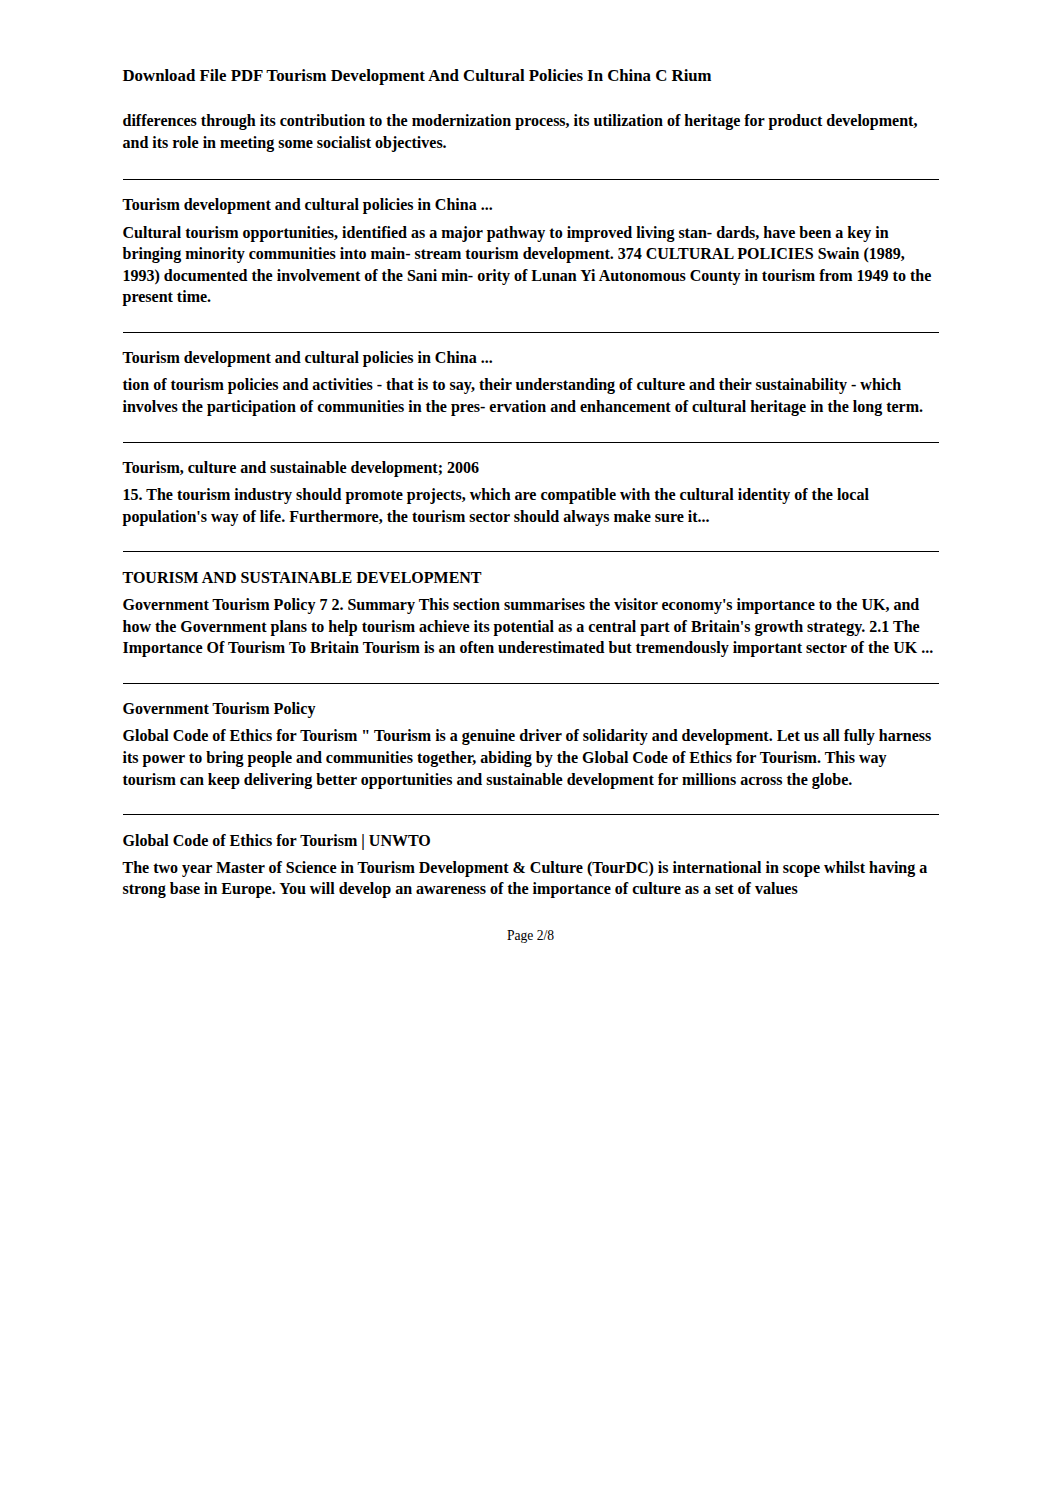Download File PDF Tourism Development And Cultural Policies In China C Rium
differences through its contribution to the modernization process, its utilization of heritage for product development, and its role in meeting some socialist objectives.
Tourism development and cultural policies in China ...
Cultural tourism opportunities, identified as a major pathway to improved living stan- dards, have been a key in bringing minority communities into main- stream tourism development. 374 CULTURAL POLICIES Swain (1989, 1993) documented the involvement of the Sani min- ority of Lunan Yi Autonomous County in tourism from 1949 to the present time.
Tourism development and cultural policies in China ...
tion of tourism policies and activities - that is to say, their understanding of culture and their sustainability - which involves the participation of communities in the pres- ervation and enhancement of cultural heritage in the long term.
Tourism, culture and sustainable development; 2006
15. The tourism industry should promote projects, which are compatible with the cultural identity of the local population's way of life. Furthermore, the tourism sector should always make sure it...
TOURISM AND SUSTAINABLE DEVELOPMENT
Government Tourism Policy 7 2. Summary This section summarises the visitor economy's importance to the UK, and how the Government plans to help tourism achieve its potential as a central part of Britain's growth strategy. 2.1 The Importance Of Tourism To Britain Tourism is an often underestimated but tremendously important sector of the UK ...
Government Tourism Policy
Global Code of Ethics for Tourism " Tourism is a genuine driver of solidarity and development. Let us all fully harness its power to bring people and communities together, abiding by the Global Code of Ethics for Tourism. This way tourism can keep delivering better opportunities and sustainable development for millions across the globe.
Global Code of Ethics for Tourism | UNWTO
The two year Master of Science in Tourism Development & Culture (TourDC) is international in scope whilst having a strong base in Europe. You will develop an awareness of the importance of culture as a set of values
Page 2/8